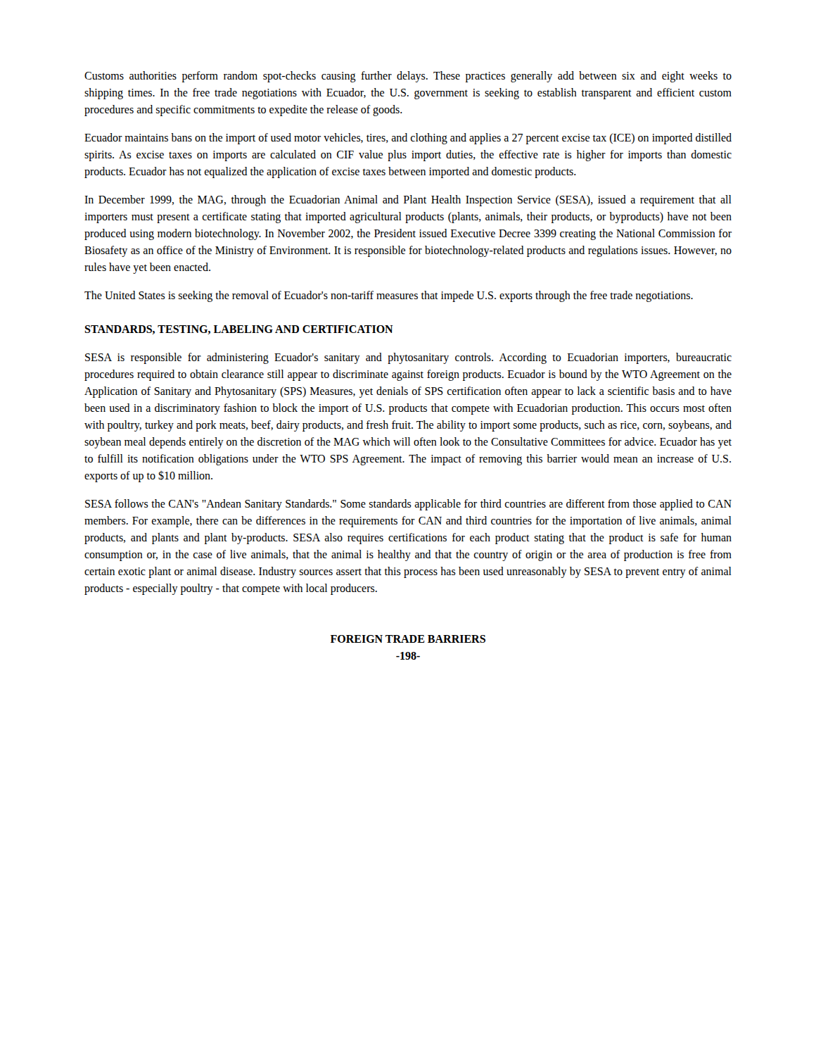Customs authorities perform random spot-checks causing further delays. These practices generally add between six and eight weeks to shipping times. In the free trade negotiations with Ecuador, the U.S. government is seeking to establish transparent and efficient custom procedures and specific commitments to expedite the release of goods.
Ecuador maintains bans on the import of used motor vehicles, tires, and clothing and applies a 27 percent excise tax (ICE) on imported distilled spirits. As excise taxes on imports are calculated on CIF value plus import duties, the effective rate is higher for imports than domestic products. Ecuador has not equalized the application of excise taxes between imported and domestic products.
In December 1999, the MAG, through the Ecuadorian Animal and Plant Health Inspection Service (SESA), issued a requirement that all importers must present a certificate stating that imported agricultural products (plants, animals, their products, or byproducts) have not been produced using modern biotechnology. In November 2002, the President issued Executive Decree 3399 creating the National Commission for Biosafety as an office of the Ministry of Environment. It is responsible for biotechnology-related products and regulations issues. However, no rules have yet been enacted.
The United States is seeking the removal of Ecuador's non-tariff measures that impede U.S. exports through the free trade negotiations.
STANDARDS, TESTING, LABELING AND CERTIFICATION
SESA is responsible for administering Ecuador's sanitary and phytosanitary controls. According to Ecuadorian importers, bureaucratic procedures required to obtain clearance still appear to discriminate against foreign products. Ecuador is bound by the WTO Agreement on the Application of Sanitary and Phytosanitary (SPS) Measures, yet denials of SPS certification often appear to lack a scientific basis and to have been used in a discriminatory fashion to block the import of U.S. products that compete with Ecuadorian production. This occurs most often with poultry, turkey and pork meats, beef, dairy products, and fresh fruit. The ability to import some products, such as rice, corn, soybeans, and soybean meal depends entirely on the discretion of the MAG which will often look to the Consultative Committees for advice. Ecuador has yet to fulfill its notification obligations under the WTO SPS Agreement. The impact of removing this barrier would mean an increase of U.S. exports of up to $10 million.
SESA follows the CAN's "Andean Sanitary Standards." Some standards applicable for third countries are different from those applied to CAN members. For example, there can be differences in the requirements for CAN and third countries for the importation of live animals, animal products, and plants and plant by-products. SESA also requires certifications for each product stating that the product is safe for human consumption or, in the case of live animals, that the animal is healthy and that the country of origin or the area of production is free from certain exotic plant or animal disease. Industry sources assert that this process has been used unreasonably by SESA to prevent entry of animal products - especially poultry - that compete with local producers.
FOREIGN TRADE BARRIERS
-198-